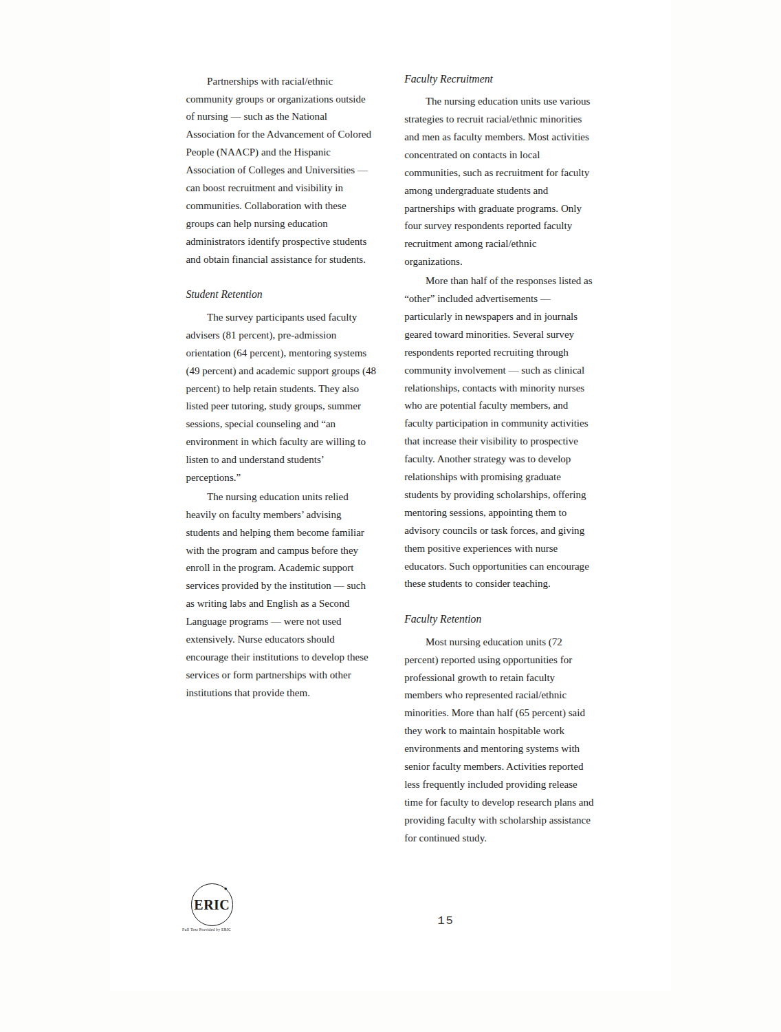Partnerships with racial/ethnic community groups or organizations outside of nursing — such as the National Association for the Advancement of Colored People (NAACP) and the Hispanic Association of Colleges and Universities — can boost recruitment and visibility in communities. Collaboration with these groups can help nursing education administrators identify prospective students and obtain financial assistance for students.
Student Retention
The survey participants used faculty advisers (81 percent), pre-admission orientation (64 percent), mentoring systems (49 percent) and academic support groups (48 percent) to help retain students. They also listed peer tutoring, study groups, summer sessions, special counseling and “an environment in which faculty are willing to listen to and understand students’ perceptions.”
The nursing education units relied heavily on faculty members’ advising students and helping them become familiar with the program and campus before they enroll in the program. Academic support services provided by the institution — such as writing labs and English as a Second Language programs — were not used extensively. Nurse educators should encourage their institutions to develop these services or form partnerships with other institutions that provide them.
Faculty Recruitment
The nursing education units use various strategies to recruit racial/ethnic minorities and men as faculty members. Most activities concentrated on contacts in local communities, such as recruitment for faculty among undergraduate students and partnerships with graduate programs. Only four survey respondents reported faculty recruitment among racial/ethnic organizations.
More than half of the responses listed as “other” included advertisements — particularly in newspapers and in journals geared toward minorities. Several survey respondents reported recruiting through community involvement — such as clinical relationships, contacts with minority nurses who are potential faculty members, and faculty participation in community activities that increase their visibility to prospective faculty. Another strategy was to develop relationships with promising graduate students by providing scholarships, offering mentoring sessions, appointing them to advisory councils or task forces, and giving them positive experiences with nurse educators. Such opportunities can encourage these students to consider teaching.
Faculty Retention
Most nursing education units (72 percent) reported using opportunities for professional growth to retain faculty members who represented racial/ethnic minorities. More than half (65 percent) said they work to maintain hospitable work environments and mentoring systems with senior faculty members. Activities reported less frequently included providing release time for faculty to develop research plans and providing faculty with scholarship assistance for continued study.
●ERIC
Full Text Provided by ERIC
15